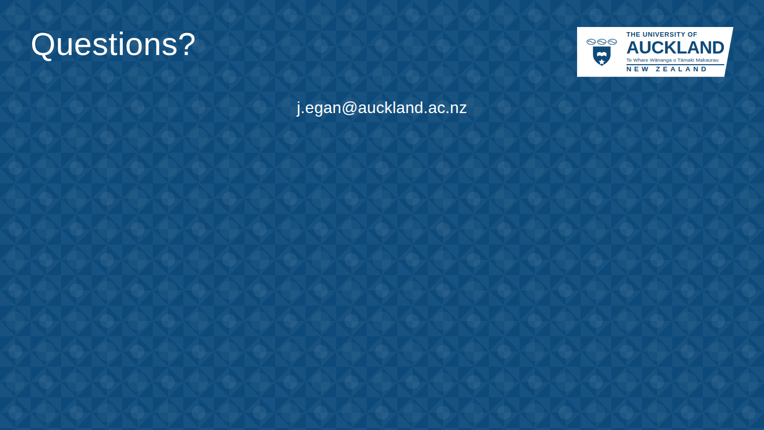Questions?
The University of
Auckland
Te Whare Wānanga o Tāmaki Makaurau
New Zealand
j.egan@auckland.ac.nz